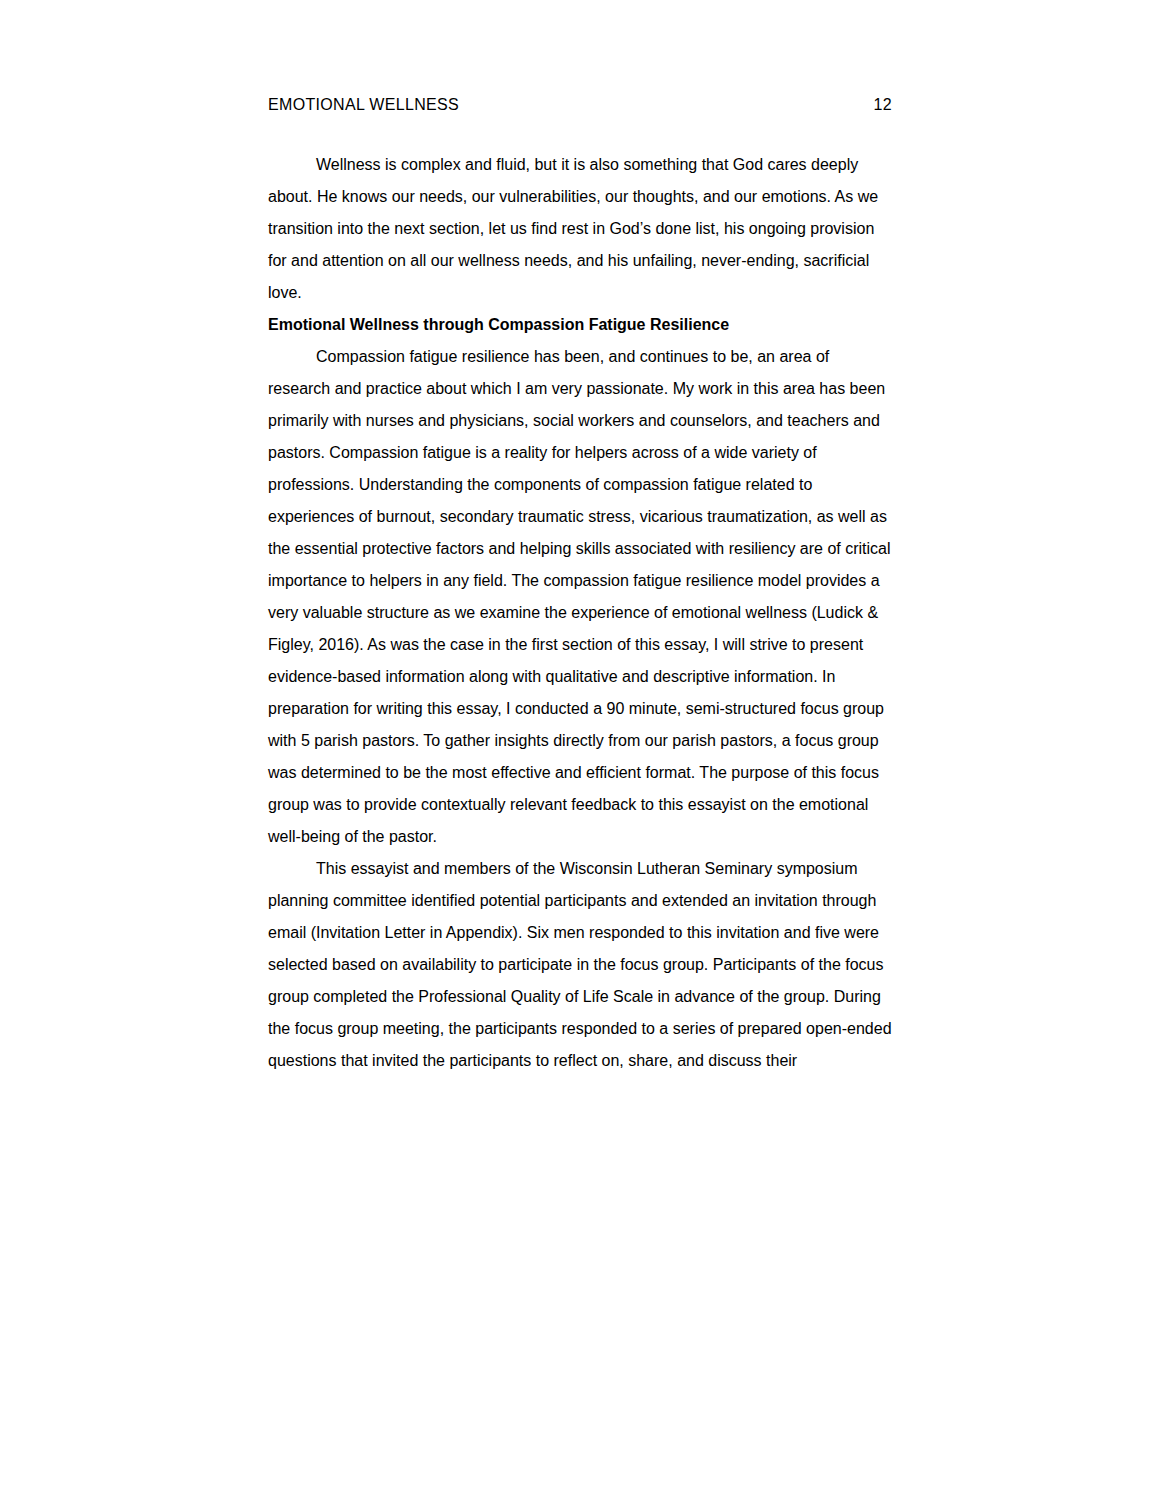Emotional Wellness 12
Wellness is complex and fluid, but it is also something that God cares deeply about. He knows our needs, our vulnerabilities, our thoughts, and our emotions. As we transition into the next section, let us find rest in God’s done list, his ongoing provision for and attention on all our wellness needs, and his unfailing, never-ending, sacrificial love.
Emotional Wellness through Compassion Fatigue Resilience
Compassion fatigue resilience has been, and continues to be, an area of research and practice about which I am very passionate. My work in this area has been primarily with nurses and physicians, social workers and counselors, and teachers and pastors. Compassion fatigue is a reality for helpers across of a wide variety of professions. Understanding the components of compassion fatigue related to experiences of burnout, secondary traumatic stress, vicarious traumatization, as well as the essential protective factors and helping skills associated with resiliency are of critical importance to helpers in any field. The compassion fatigue resilience model provides a very valuable structure as we examine the experience of emotional wellness (Ludick & Figley, 2016). As was the case in the first section of this essay, I will strive to present evidence-based information along with qualitative and descriptive information. In preparation for writing this essay, I conducted a 90 minute, semi-structured focus group with 5 parish pastors. To gather insights directly from our parish pastors, a focus group was determined to be the most effective and efficient format. The purpose of this focus group was to provide contextually relevant feedback to this essayist on the emotional well-being of the pastor.
This essayist and members of the Wisconsin Lutheran Seminary symposium planning committee identified potential participants and extended an invitation through email (Invitation Letter in Appendix). Six men responded to this invitation and five were selected based on availability to participate in the focus group. Participants of the focus group completed the Professional Quality of Life Scale in advance of the group. During the focus group meeting, the participants responded to a series of prepared open-ended questions that invited the participants to reflect on, share, and discuss their